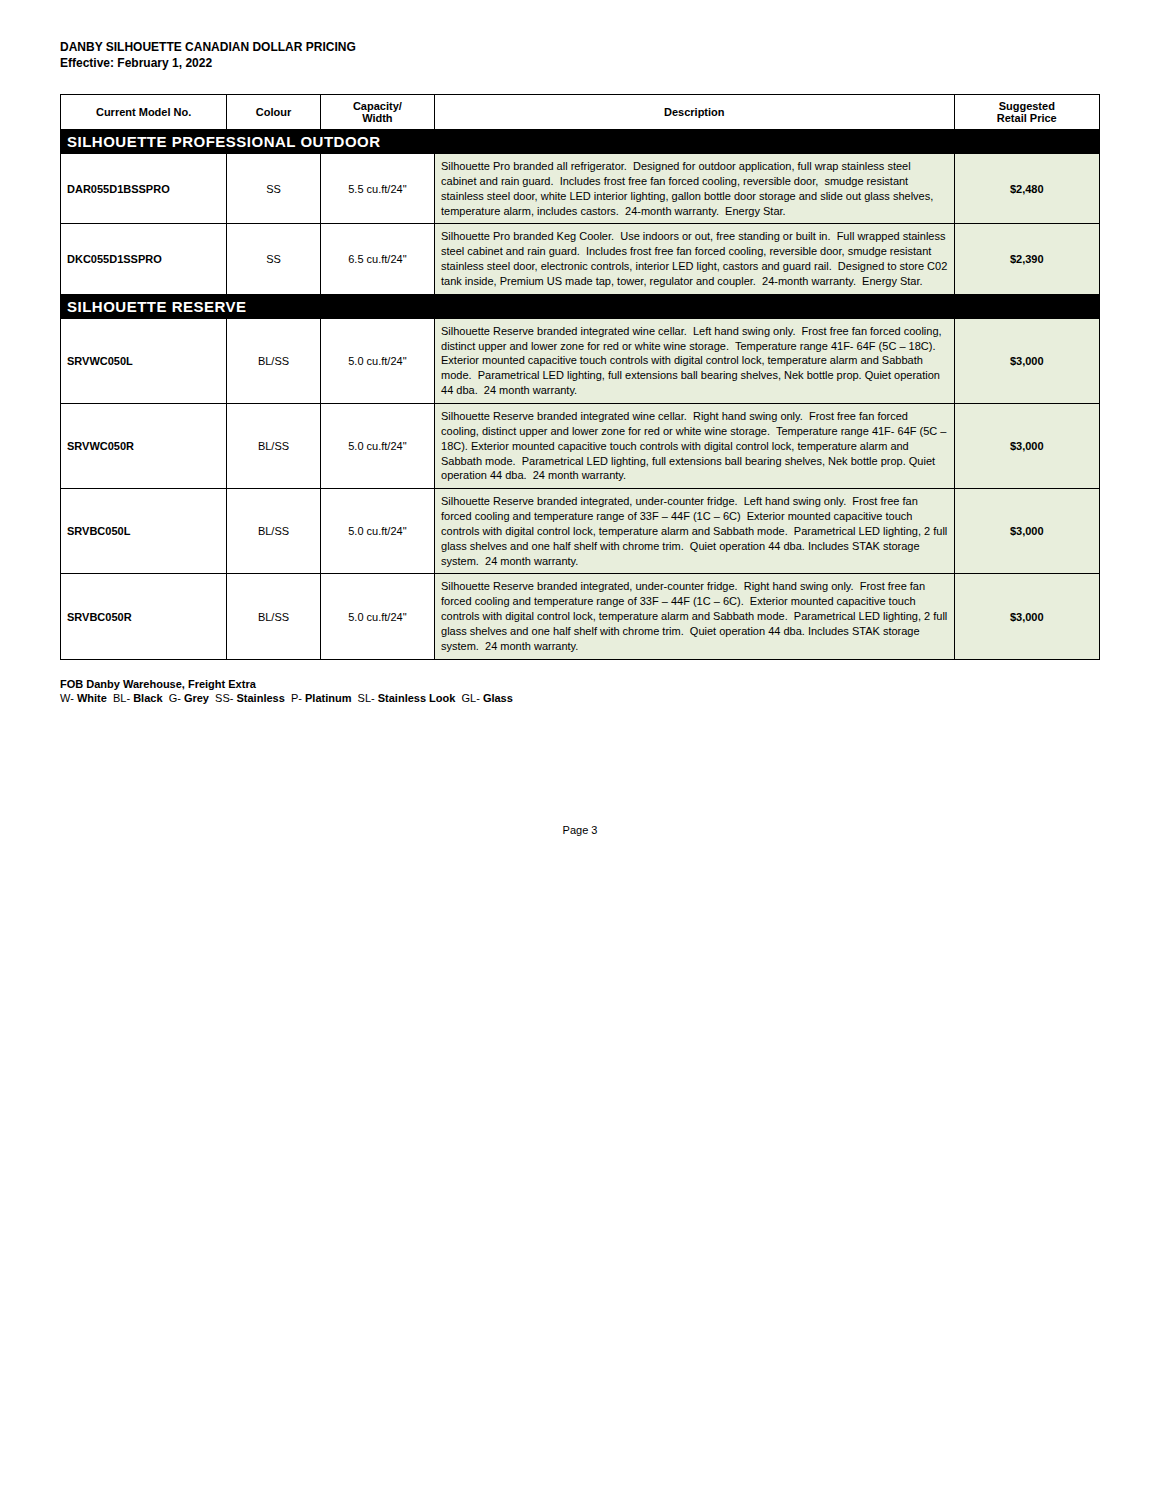DANBY SILHOUETTE CANADIAN DOLLAR PRICING
Effective: February 1, 2022
| Current Model No. | Colour | Capacity/ Width | Description | Suggested Retail Price |
| --- | --- | --- | --- | --- |
| SILHOUETTE PROFESSIONAL OUTDOOR | |
| DAR055D1BSSPRO | SS | 5.5 cu.ft/24" | Silhouette Pro branded all refrigerator. Designed for outdoor application, full wrap stainless steel cabinet and rain guard. Includes frost free fan forced cooling, reversible door, smudge resistant stainless steel door, white LED interior lighting, gallon bottle door storage and slide out glass shelves, temperature alarm, includes castors. 24-month warranty. Energy Star. | $2,480 |
| DKC055D1SSPRO | SS | 6.5 cu.ft/24" | Silhouette Pro branded Keg Cooler. Use indoors or out, free standing or built in. Full wrapped stainless steel cabinet and rain guard. Includes frost free fan forced cooling, reversible door, smudge resistant stainless steel door, electronic controls, interior LED light, castors and guard rail. Designed to store C02 tank inside, Premium US made tap, tower, regulator and coupler. 24-month warranty. Energy Star. | $2,390 |
| SILHOUETTE RESERVE | |
| SRVWC050L | BL/SS | 5.0 cu.ft/24" | Silhouette Reserve branded integrated wine cellar. Left hand swing only. Frost free fan forced cooling, distinct upper and lower zone for red or white wine storage. Temperature range 41F- 64F (5C – 18C). Exterior mounted capacitive touch controls with digital control lock, temperature alarm and Sabbath mode. Parametrical LED lighting, full extensions ball bearing shelves, Nek bottle prop. Quiet operation 44 dba. 24 month warranty. | $3,000 |
| SRVWC050R | BL/SS | 5.0 cu.ft/24" | Silhouette Reserve branded integrated wine cellar. Right hand swing only. Frost free fan forced cooling, distinct upper and lower zone for red or white wine storage. Temperature range 41F- 64F (5C – 18C). Exterior mounted capacitive touch controls with digital control lock, temperature alarm and Sabbath mode. Parametrical LED lighting, full extensions ball bearing shelves, Nek bottle prop. Quiet operation 44 dba. 24 month warranty. | $3,000 |
| SRVBC050L | BL/SS | 5.0 cu.ft/24" | Silhouette Reserve branded integrated, under-counter fridge. Left hand swing only. Frost free fan forced cooling and temperature range of 33F – 44F (1C – 6C) Exterior mounted capacitive touch controls with digital control lock, temperature alarm and Sabbath mode. Parametrical LED lighting, 2 full glass shelves and one half shelf with chrome trim. Quiet operation 44 dba. Includes STAK storage system. 24 month warranty. | $3,000 |
| SRVBC050R | BL/SS | 5.0 cu.ft/24" | Silhouette Reserve branded integrated, under-counter fridge. Right hand swing only. Frost free fan forced cooling and temperature range of 33F – 44F (1C – 6C). Exterior mounted capacitive touch controls with digital control lock, temperature alarm and Sabbath mode. Parametrical LED lighting, 2 full glass shelves and one half shelf with chrome trim. Quiet operation 44 dba. Includes STAK storage system. 24 month warranty. | $3,000 |
FOB Danby Warehouse, Freight Extra
W- White BL- Black G- Grey SS- Stainless P- Platinum SL- Stainless Look GL- Glass
Page 3